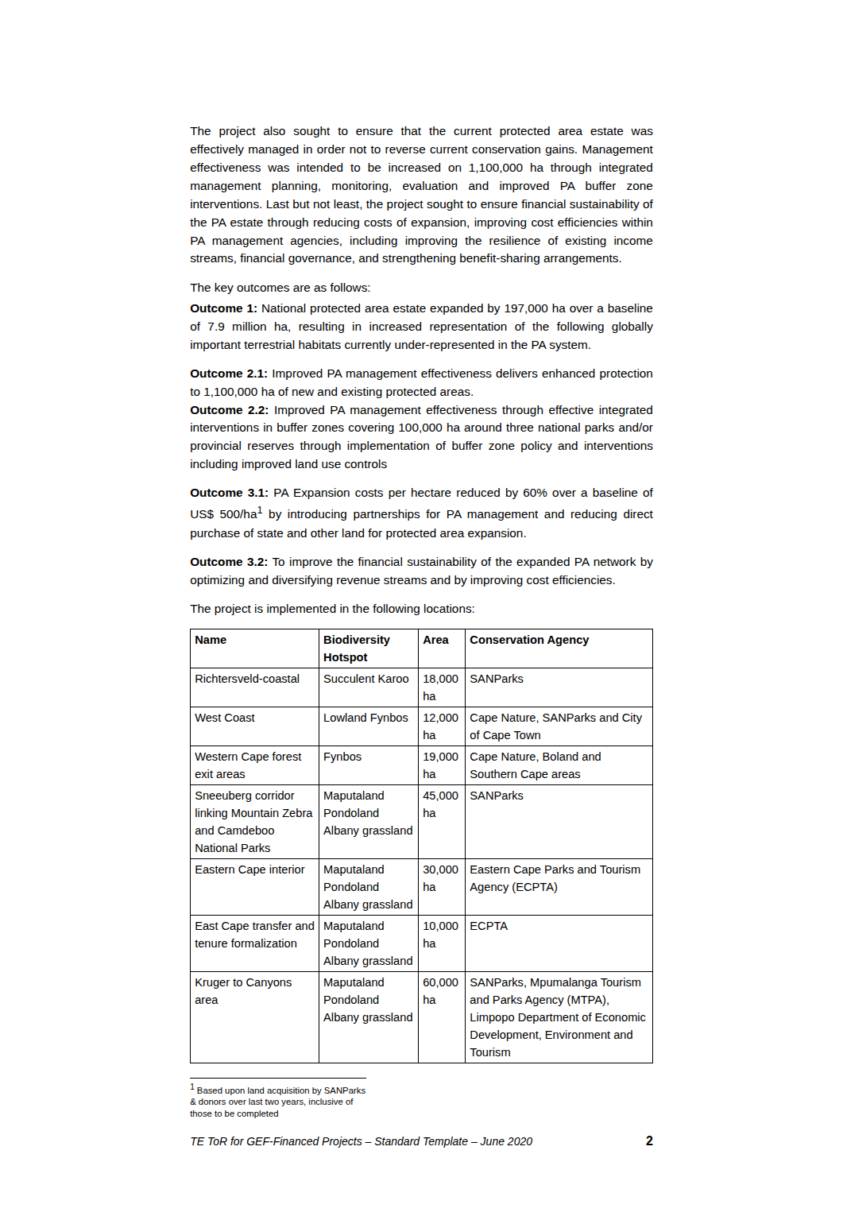The project also sought to ensure that the current protected area estate was effectively managed in order not to reverse current conservation gains. Management effectiveness was intended to be increased on 1,100,000 ha through integrated management planning, monitoring, evaluation and improved PA buffer zone interventions. Last but not least, the project sought to ensure financial sustainability of the PA estate through reducing costs of expansion, improving cost efficiencies within PA management agencies, including improving the resilience of existing income streams, financial governance, and strengthening benefit-sharing arrangements.
The key outcomes are as follows:
Outcome 1: National protected area estate expanded by 197,000 ha over a baseline of 7.9 million ha, resulting in increased representation of the following globally important terrestrial habitats currently under-represented in the PA system.
Outcome 2.1: Improved PA management effectiveness delivers enhanced protection to 1,100,000 ha of new and existing protected areas.
Outcome 2.2: Improved PA management effectiveness through effective integrated interventions in buffer zones covering 100,000 ha around three national parks and/or provincial reserves through implementation of buffer zone policy and interventions including improved land use controls
Outcome 3.1: PA Expansion costs per hectare reduced by 60% over a baseline of US$ 500/ha1 by introducing partnerships for PA management and reducing direct purchase of state and other land for protected area expansion.
Outcome 3.2: To improve the financial sustainability of the expanded PA network by optimizing and diversifying revenue streams and by improving cost efficiencies.
The project is implemented in the following locations:
| Name | Biodiversity Hotspot | Area | Conservation Agency |
| --- | --- | --- | --- |
| Richtersveld-coastal | Succulent Karoo | 18,000 ha | SANParks |
| West Coast | Lowland Fynbos | 12,000 ha | Cape Nature, SANParks and City of Cape Town |
| Western Cape forest exit areas | Fynbos | 19,000 ha | Cape Nature, Boland and Southern Cape areas |
| Sneeuberg corridor linking Mountain Zebra and Camdeboo National Parks | Maputaland Pondoland Albany grassland | 45,000 ha | SANParks |
| Eastern Cape interior | Maputaland Pondoland Albany grassland | 30,000 ha | Eastern Cape Parks and Tourism Agency (ECPTA) |
| East Cape transfer and tenure formalization | Maputaland Pondoland Albany grassland | 10,000 ha | ECPTA |
| Kruger to Canyons area | Maputaland Pondoland Albany grassland | 60,000 ha | SANParks, Mpumalanga Tourism and Parks Agency (MTPA), Limpopo Department of Economic Development, Environment and Tourism |
1 Based upon land acquisition by SANParks & donors over last two years, inclusive of those to be completed
TE ToR for GEF-Financed Projects – Standard Template – June 2020 2